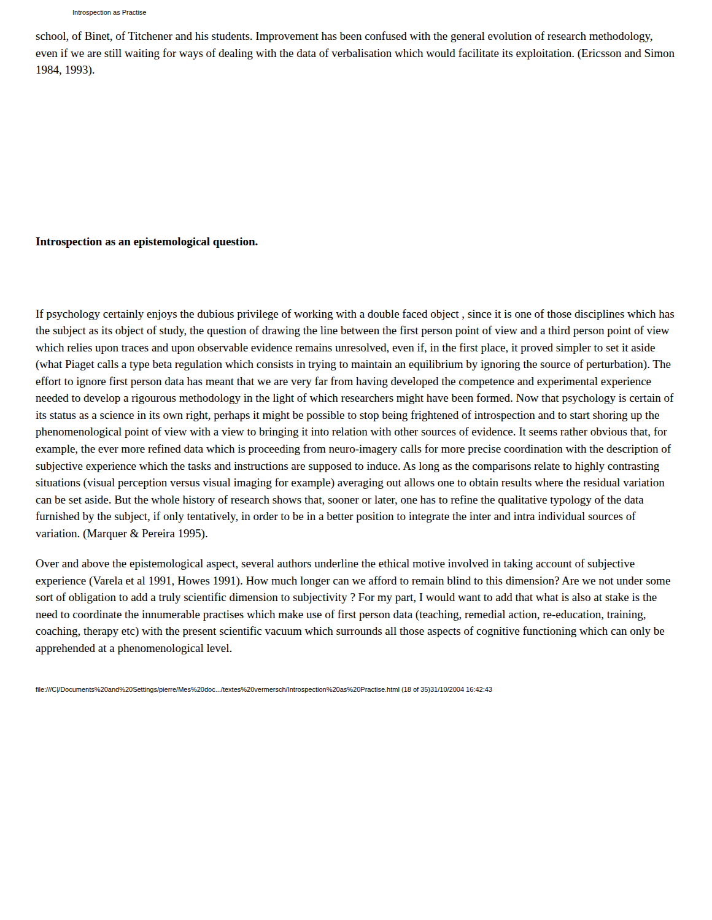Introspection as Practise
school, of Binet, of Titchener and his students. Improvement has been confused with the general evolution of research methodology, even if we are still waiting for ways of dealing with the data of verbalisation which would facilitate its exploitation. (Ericsson and Simon 1984, 1993).
Introspection as an epistemological question.
If psychology certainly enjoys the dubious privilege of working with a double faced object , since it is one of those disciplines which has the subject as its object of study, the question of drawing the line between the first person point of view and a third person point of view which relies upon traces and upon observable evidence remains unresolved, even if, in the first place, it proved simpler to set it aside (what Piaget calls a type beta regulation which consists in trying to maintain an equilibrium by ignoring the source of perturbation). The effort to ignore first person data has meant that we are very far from having developed the competence and experimental experience needed to develop a rigourous methodology in the light of which researchers might have been formed. Now that psychology is certain of its status as a science in its own right, perhaps it might be possible to stop being frightened of introspection and to start shoring up the phenomenological point of view with a view to bringing it into relation with other sources of evidence. It seems rather obvious that, for example, the ever more refined data which is proceeding from neuro-imagery calls for more precise coordination with the description of subjective experience which the tasks and instructions are supposed to induce. As long as the comparisons relate to highly contrasting situations (visual perception versus visual imaging for example) averaging out allows one to obtain results where the residual variation can be set aside. But the whole history of research shows that, sooner or later, one has to refine the qualitative typology of the data furnished by the subject, if only tentatively, in order to be in a better position to integrate the inter and intra individual sources of variation. (Marquer & Pereira 1995).
Over and above the epistemological aspect, several authors underline the ethical motive involved in taking account of subjective experience (Varela et al 1991, Howes 1991). How much longer can we afford to remain blind to this dimension? Are we not under some sort of obligation to add a truly scientific dimension to subjectivity ? For my part, I would want to add that what is also at stake is the need to coordinate the innumerable practises which make use of first person data (teaching, remedial action, re-education, training, coaching, therapy etc) with the present scientific vacuum which surrounds all those aspects of cognitive functioning which can only be apprehended at a phenomenological level.
file:///C|/Documents%20and%20Settings/pierre/Mes%20doc.../textes%20vermersch/Introspection%20as%20Practise.html (18 of 35)31/10/2004 16:42:43